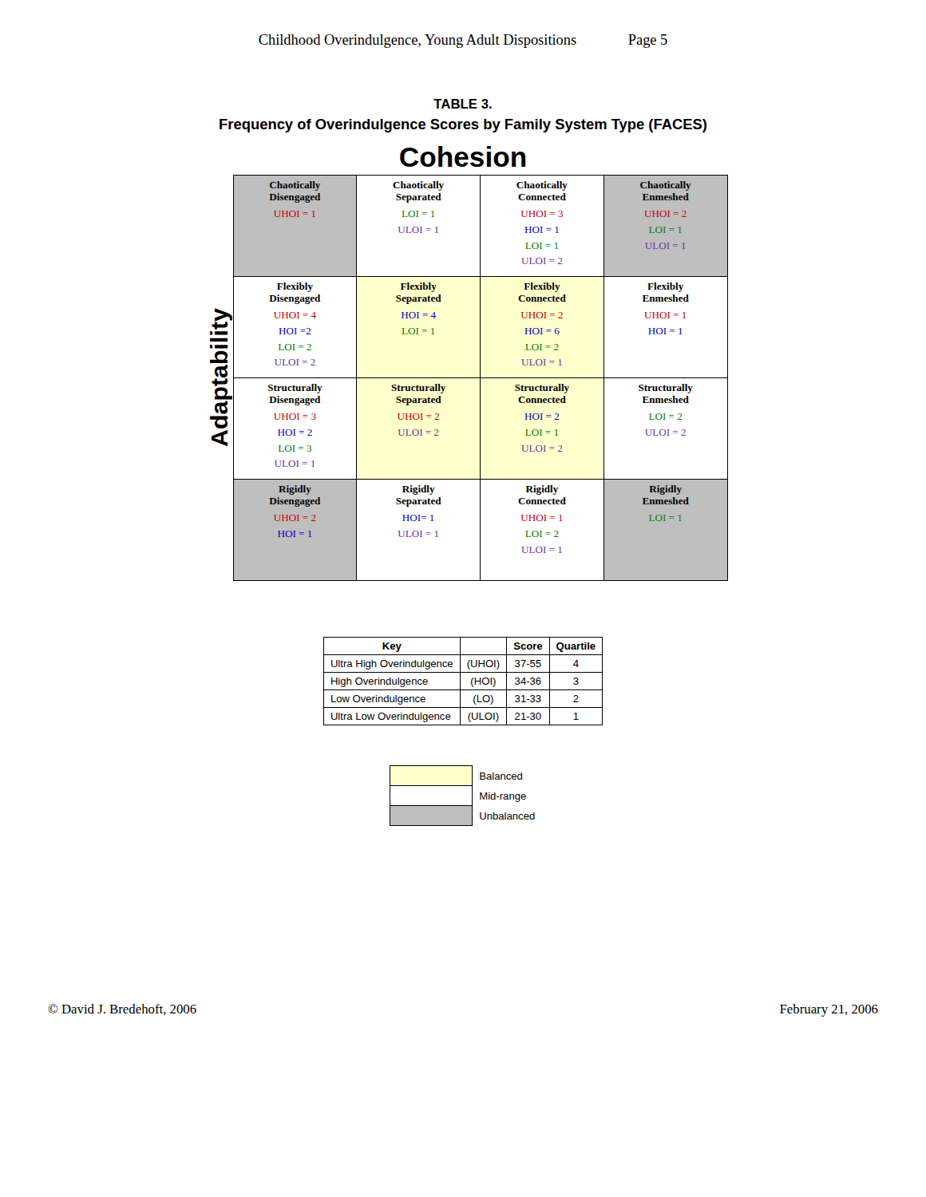Childhood Overindulgence, Young Adult Dispositions Page 5
TABLE 3.
Frequency of Overindulgence Scores by Family System Type (FACES)
Cohesion
Adaptability
| Chaotically Disengaged UHOI = 1 | Chaotically Separated LOI = 1 ULOI = 1 | Chaotically Connected UHOI = 3 HOI = 1 LOI = 1 ULOI = 2 | Chaotically Enmeshed UHOI = 2 LOI = 1 ULOI = 1 |
| Flexibly Disengaged UHOI = 4 HOI =2 LOI = 2 ULOI = 2 | Flexibly Separated HOI = 4 LOI = 1 | Flexibly Connected UHOI = 2 HOI = 6 LOI = 2 ULOI = 1 | Flexibly Enmeshed UHOI = 1 HOI = 1 |
| Structurally Disengaged UHOI = 3 HOI = 2 LOI = 3 ULOI = 1 | Structurally Separated UHOI = 2 ULOI = 2 | Structurally Connected HOI = 2 LOI = 1 ULOI = 2 | Structurally Enmeshed LOI = 2 ULOI = 2 |
| Rigidly Disengaged UHOI = 2 HOI = 1 | Rigidly Separated HOI= 1 ULOI = 1 | Rigidly Connected UHOI = 1 LOI = 2 ULOI = 1 | Rigidly Enmeshed LOI = 1 |
| Key | | Score | Quartile |
| --- | --- | --- | --- |
| Ultra High Overindulgence | (UHOI) | 37-55 | 4 |
| High Overindulgence | (HOI) | 34-36 | 3 |
| Low Overindulgence | (LO) | 31-33 | 2 |
| Ultra Low Overindulgence | (ULOI) | 21-30 | 1 |
| | Balanced |
| | Mid-range |
| | Unbalanced |
© David J. Bredehoft, 2006 February 21, 2006